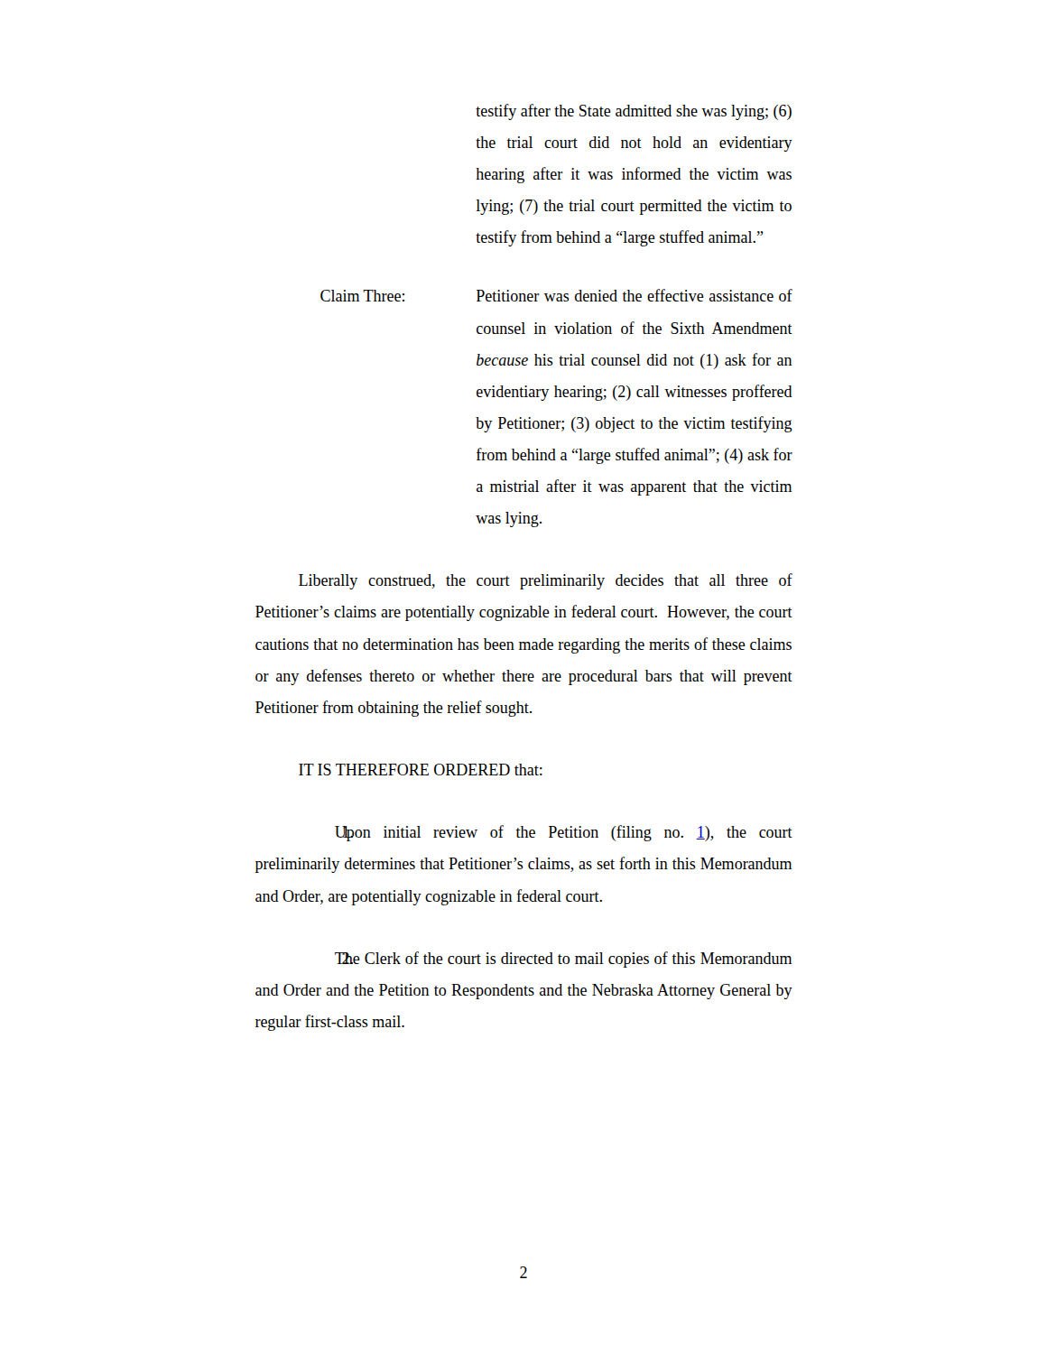testify after the State admitted she was lying; (6) the trial court did not hold an evidentiary hearing after it was informed the victim was lying; (7) the trial court permitted the victim to testify from behind a “large stuffed animal.”
Claim Three:
Petitioner was denied the effective assistance of counsel in violation of the Sixth Amendment because his trial counsel did not (1) ask for an evidentiary hearing; (2) call witnesses proffered by Petitioner; (3) object to the victim testifying from behind a “large stuffed animal”; (4) ask for a mistrial after it was apparent that the victim was lying.
Liberally construed, the court preliminarily decides that all three of Petitioner’s claims are potentially cognizable in federal court. However, the court cautions that no determination has been made regarding the merits of these claims or any defenses thereto or whether there are procedural bars that will prevent Petitioner from obtaining the relief sought.
IT IS THEREFORE ORDERED that:
1. Upon initial review of the Petition (filing no. 1), the court preliminarily determines that Petitioner’s claims, as set forth in this Memorandum and Order, are potentially cognizable in federal court.
2. The Clerk of the court is directed to mail copies of this Memorandum and Order and the Petition to Respondents and the Nebraska Attorney General by regular first-class mail.
2